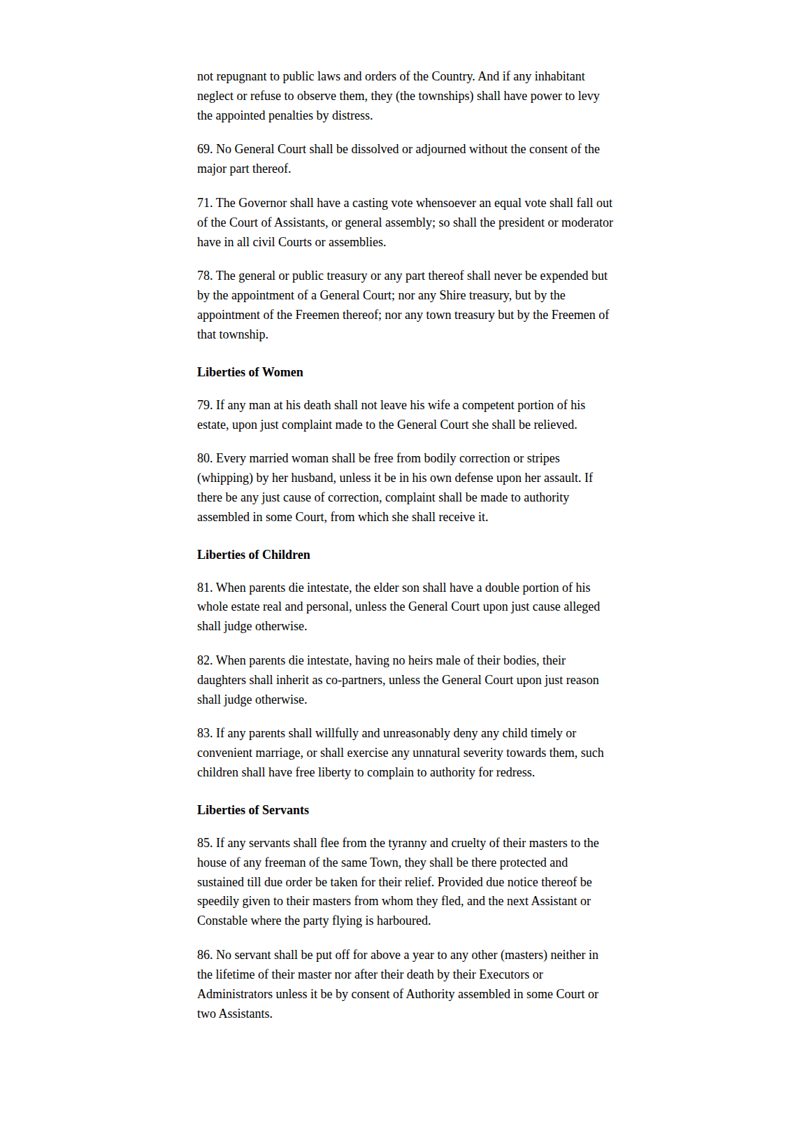not repugnant to public laws and orders of the Country. And if any inhabitant neglect or refuse to observe them, they (the townships) shall have power to levy the appointed penalties by distress.
69. No General Court shall be dissolved or adjourned without the consent of the major part thereof.
71. The Governor shall have a casting vote whensoever an equal vote shall fall out of the Court of Assistants, or general assembly; so shall the president or moderator have in all civil Courts or assemblies.
78. The general or public treasury or any part thereof shall never be expended but by the appointment of a General Court; nor any Shire treasury, but by the appointment of the Freemen thereof; nor any town treasury but by the Freemen of that township.
Liberties of Women
79. If any man at his death shall not leave his wife a competent portion of his estate, upon just complaint made to the General Court she shall be relieved.
80. Every married woman shall be free from bodily correction or stripes (whipping) by her husband, unless it be in his own defense upon her assault. If there be any just cause of correction, complaint shall be made to authority assembled in some Court, from which she shall receive it.
Liberties of Children
81. When parents die intestate, the elder son shall have a double portion of his whole estate real and personal, unless the General Court upon just cause alleged shall judge otherwise.
82. When parents die intestate, having no heirs male of their bodies, their daughters shall inherit as co-partners, unless the General Court upon just reason shall judge otherwise.
83. If any parents shall willfully and unreasonably deny any child timely or convenient marriage, or shall exercise any unnatural severity towards them, such children shall have free liberty to complain to authority for redress.
Liberties of Servants
85. If any servants shall flee from the tyranny and cruelty of their masters to the house of any freeman of the same Town, they shall be there protected and sustained till due order be taken for their relief. Provided due notice thereof be speedily given to their masters from whom they fled, and the next Assistant or Constable where the party flying is harboured.
86. No servant shall be put off for above a year to any other (masters) neither in the lifetime of their master nor after their death by their Executors or Administrators unless it be by consent of Authority assembled in some Court or two Assistants.